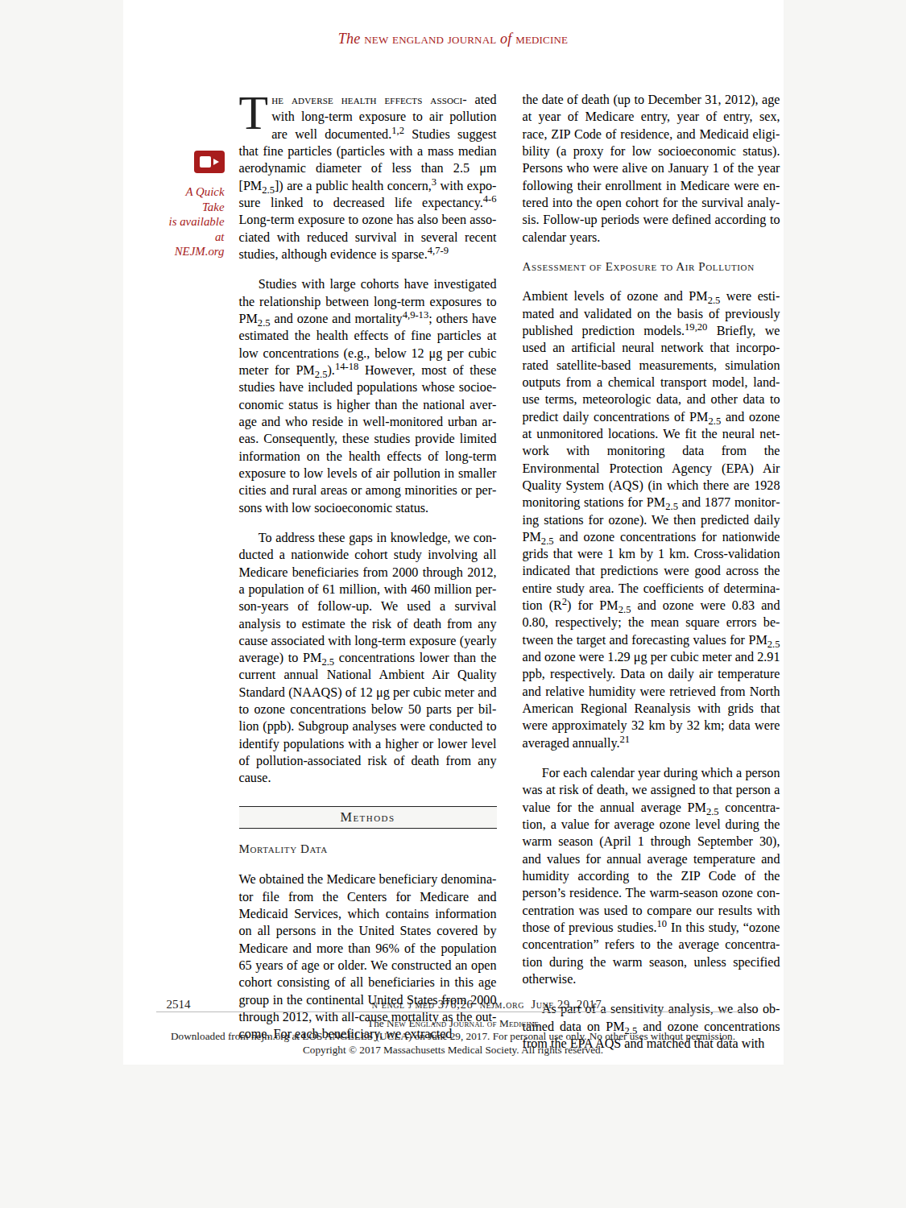The new england journal of medicine
A Quick Take
is available at
NEJM.org
The adverse health effects associ- ated with long-term exposure to air pollution are well documented.1,2 Studies suggest that fine particles (particles with a mass median aerodynamic diameter of less than 2.5 μm [PM2.5]) are a public health concern,3 with exposure linked to decreased life expectancy.4-6 Long-term exposure to ozone has also been associated with reduced survival in several recent studies, although evidence is sparse.4,7-9
Studies with large cohorts have investigated the relationship between long-term exposures to PM2.5 and ozone and mortality4,9-13; others have estimated the health effects of fine particles at low concentrations (e.g., below 12 μg per cubic meter for PM2.5).14-18 However, most of these studies have included populations whose socioeconomic status is higher than the national average and who reside in well-monitored urban areas. Consequently, these studies provide limited information on the health effects of long-term exposure to low levels of air pollution in smaller cities and rural areas or among minorities or persons with low socioeconomic status.
To address these gaps in knowledge, we conducted a nationwide cohort study involving all Medicare beneficiaries from 2000 through 2012, a population of 61 million, with 460 million person-years of follow-up. We used a survival analysis to estimate the risk of death from any cause associated with long-term exposure (yearly average) to PM2.5 concentrations lower than the current annual National Ambient Air Quality Standard (NAAQS) of 12 μg per cubic meter and to ozone concentrations below 50 parts per billion (ppb). Subgroup analyses were conducted to identify populations with a higher or lower level of pollution-associated risk of death from any cause.
Methods
Mortality Data
We obtained the Medicare beneficiary denominator file from the Centers for Medicare and Medicaid Services, which contains information on all persons in the United States covered by Medicare and more than 96% of the population 65 years of age or older. We constructed an open cohort consisting of all beneficiaries in this age group in the continental United States from 2000 through 2012, with all-cause mortality as the outcome. For each beneficiary, we extracted
the date of death (up to December 31, 2012), age at year of Medicare entry, year of entry, sex, race, ZIP Code of residence, and Medicaid eligibility (a proxy for low socioeconomic status). Persons who were alive on January 1 of the year following their enrollment in Medicare were entered into the open cohort for the survival analysis. Follow-up periods were defined according to calendar years.
Assessment of Exposure to Air Pollution
Ambient levels of ozone and PM2.5 were estimated and validated on the basis of previously published prediction models.19,20 Briefly, we used an artificial neural network that incorporated satellite-based measurements, simulation outputs from a chemical transport model, land-use terms, meteorologic data, and other data to predict daily concentrations of PM2.5 and ozone at unmonitored locations. We fit the neural network with monitoring data from the Environmental Protection Agency (EPA) Air Quality System (AQS) (in which there are 1928 monitoring stations for PM2.5 and 1877 monitoring stations for ozone). We then predicted daily PM2.5 and ozone concentrations for nationwide grids that were 1 km by 1 km. Cross-validation indicated that predictions were good across the entire study area. The coefficients of determination (R2) for PM2.5 and ozone were 0.83 and 0.80, respectively; the mean square errors between the target and forecasting values for PM2.5 and ozone were 1.29 μg per cubic meter and 2.91 ppb, respectively. Data on daily air temperature and relative humidity were retrieved from North American Regional Reanalysis with grids that were approximately 32 km by 32 km; data were averaged annually.21
For each calendar year during which a person was at risk of death, we assigned to that person a value for the annual average PM2.5 concentration, a value for average ozone level during the warm season (April 1 through September 30), and values for annual average temperature and humidity according to the ZIP Code of the person’s residence. The warm-season ozone concentration was used to compare our results with those of previous studies.10 In this study, “ozone concentration” refers to the average concentration during the warm season, unless specified otherwise.
As part of a sensitivity analysis, we also obtained data on PM2.5 and ozone concentrations from the EPA AQS and matched that data with
2514
n engl j med 376;26 nejm.org June 29, 2017
The New England Journal of Medicine
Downloaded from nejm.org at LOS ANGELES (UCLA) on June 29, 2017. For personal use only. No other uses without permission.
Copyright © 2017 Massachusetts Medical Society. All rights reserved.